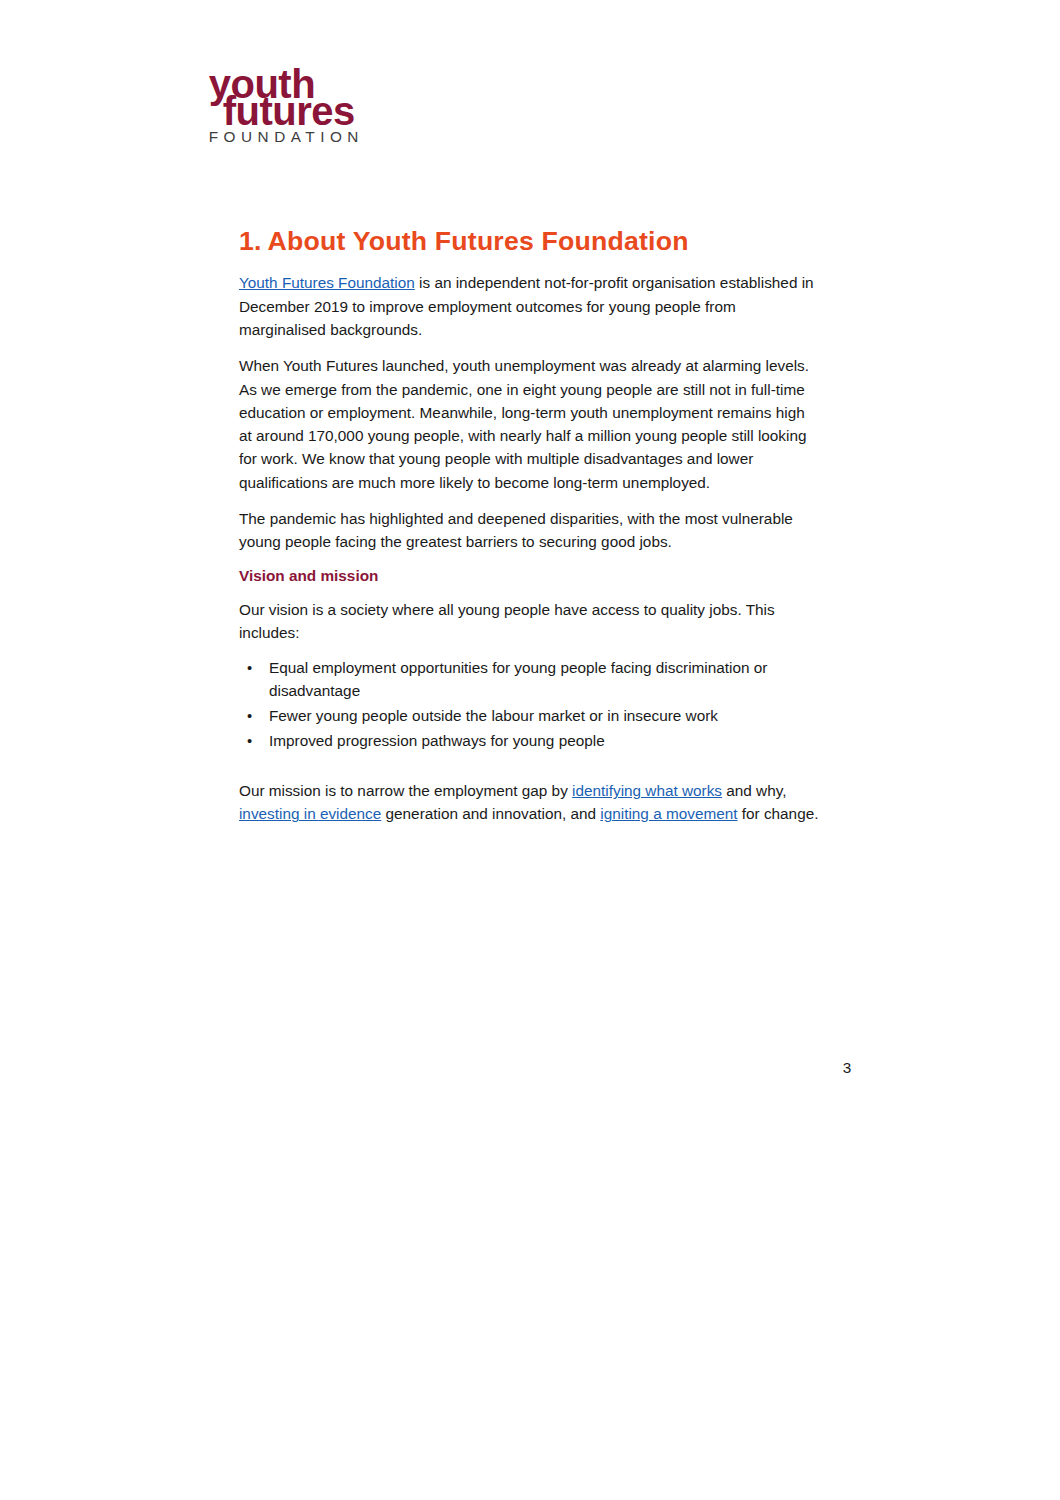youth futures FOUNDATION
1. About Youth Futures Foundation
Youth Futures Foundation is an independent not-for-profit organisation established in December 2019 to improve employment outcomes for young people from marginalised backgrounds.
When Youth Futures launched, youth unemployment was already at alarming levels. As we emerge from the pandemic, one in eight young people are still not in full-time education or employment. Meanwhile, long-term youth unemployment remains high at around 170,000 young people, with nearly half a million young people still looking for work. We know that young people with multiple disadvantages and lower qualifications are much more likely to become long-term unemployed.
The pandemic has highlighted and deepened disparities, with the most vulnerable young people facing the greatest barriers to securing good jobs.
Vision and mission
Our vision is a society where all young people have access to quality jobs. This includes:
Equal employment opportunities for young people facing discrimination or disadvantage
Fewer young people outside the labour market or in insecure work
Improved progression pathways for young people
Our mission is to narrow the employment gap by identifying what works and why, investing in evidence generation and innovation, and igniting a movement for change.
3